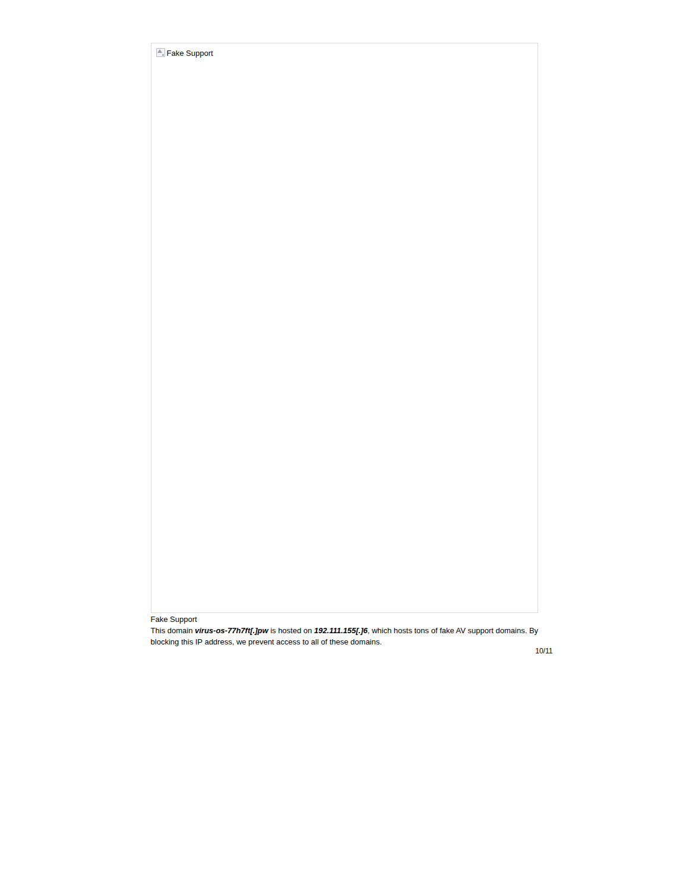Fake Support
Fake Support
This domain virus-os-77h7ft[.]pw is hosted on 192.111.155[.]6, which hosts tons of fake AV support domains. By blocking this IP address, we prevent access to all of these domains.
10/11